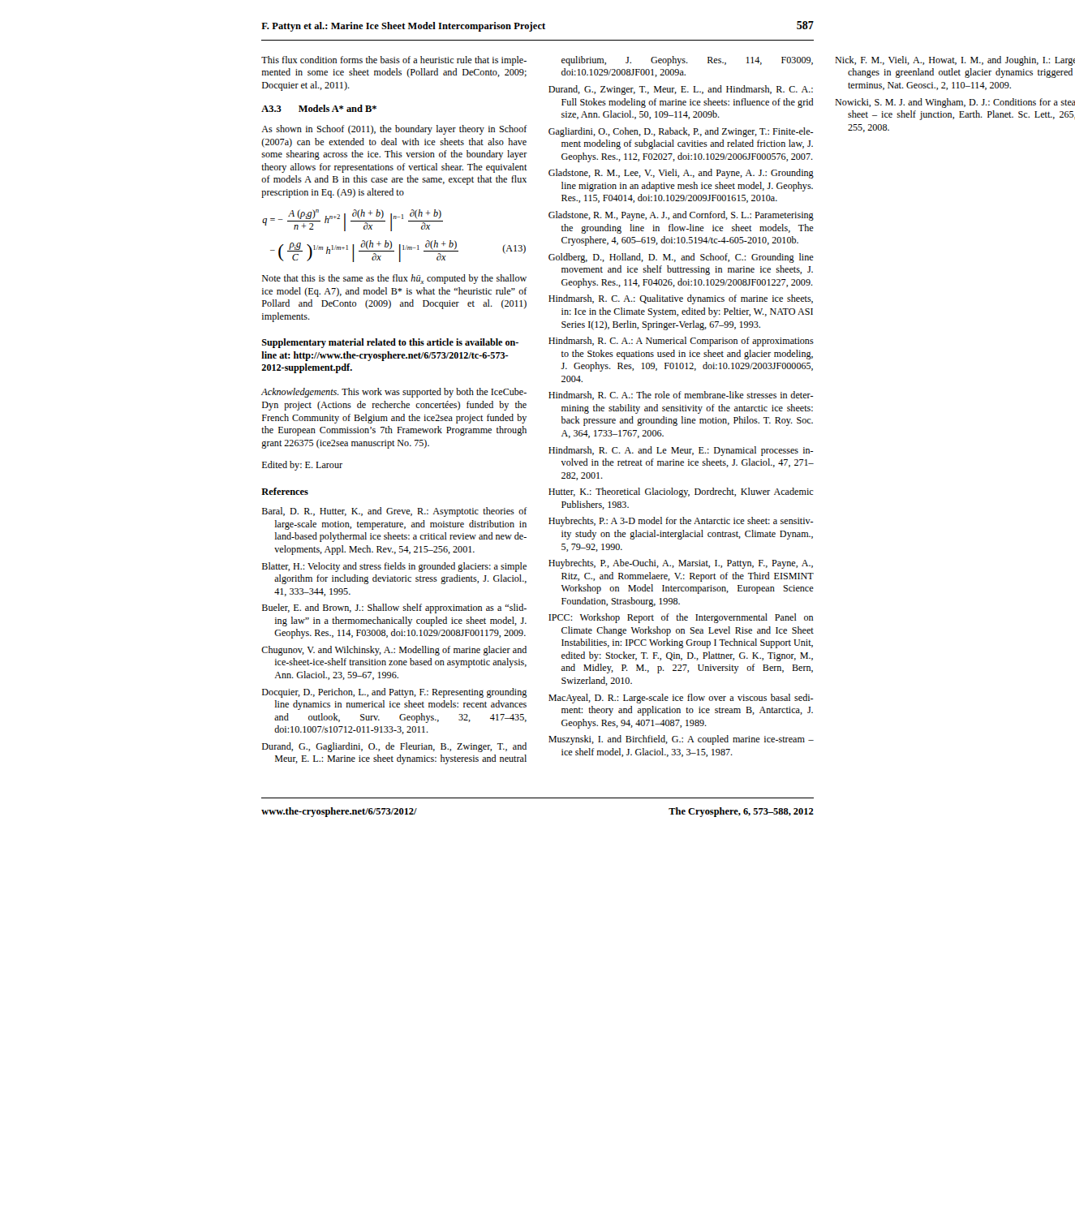F. Pattyn et al.: Marine Ice Sheet Model Intercomparison Project
587
This flux condition forms the basis of a heuristic rule that is implemented in some ice sheet models (Pollard and DeConto, 2009; Docquier et al., 2011).
A3.3 Models A* and B*
As shown in Schoof (2011), the boundary layer theory in Schoof (2007a) can be extended to deal with ice sheets that also have some shearing across the ice. This version of the boundary layer theory allows for representations of vertical shear. The equivalent of models A and B in this case are the same, except that the flux prescription in Eq. (A9) is altered to
| q = − A ( ρ i g ) n n + 2 h n +2 / ∂( h + b ) ∂ x / n −1 ∂( h + b ) ∂ x | |
| − ( ρ i g C ) 1/ m h 1/ m +1 / ∂( h + b ) ∂ x / 1/ m −1 ∂( h + b ) ∂ x | (A13) |
Note that this is the same as the flux hūx computed by the shallow ice model (Eq. A7), and model B* is what the “heuristic rule” of Pollard and DeConto (2009) and Docquier et al. (2011) implements.
Supplementary material related to this article is available online at: http://www.the-cryosphere.net/6/573/2012/tc-6-573-2012-supplement.pdf.
Acknowledgements. This work was supported by both the IceCube-Dyn project (Actions de recherche concertées) funded by the French Community of Belgium and the ice2sea project funded by the European Commission’s 7th Framework Programme through grant 226375 (ice2sea manuscript No. 75).
Edited by: E. Larour
References
Baral, D. R., Hutter, K., and Greve, R.: Asymptotic theories of large-scale motion, temperature, and moisture distribution in land-based polythermal ice sheets: a critical review and new developments, Appl. Mech. Rev., 54, 215–256, 2001.
Blatter, H.: Velocity and stress fields in grounded glaciers: a simple algorithm for including deviatoric stress gradients, J. Glaciol., 41, 333–344, 1995.
Bueler, E. and Brown, J.: Shallow shelf approximation as a “sliding law” in a thermomechanically coupled ice sheet model, J. Geophys. Res., 114, F03008, doi:10.1029/2008JF001179, 2009.
Chugunov, V. and Wilchinsky, A.: Modelling of marine glacier and ice-sheet-ice-shelf transition zone based on asymptotic analysis, Ann. Glaciol., 23, 59–67, 1996.
Docquier, D., Perichon, L., and Pattyn, F.: Representing grounding line dynamics in numerical ice sheet models: recent advances and outlook, Surv. Geophys., 32, 417–435, doi:10.1007/s10712-011-9133-3, 2011.
Durand, G., Gagliardini, O., de Fleurian, B., Zwinger, T., and Meur, E. L.: Marine ice sheet dynamics: hysteresis and neutral equlibrium, J. Geophys. Res., 114, F03009, doi:10.1029/2008JF001, 2009a.
Durand, G., Zwinger, T., Meur, E. L., and Hindmarsh, R. C. A.: Full Stokes modeling of marine ice sheets: influence of the grid size, Ann. Glaciol., 50, 109–114, 2009b.
Gagliardini, O., Cohen, D., Raback, P., and Zwinger, T.: Finite-element modeling of subglacial cavities and related friction law, J. Geophys. Res., 112, F02027, doi:10.1029/2006JF000576, 2007.
Gladstone, R. M., Lee, V., Vieli, A., and Payne, A. J.: Grounding line migration in an adaptive mesh ice sheet model, J. Geophys. Res., 115, F04014, doi:10.1029/2009JF001615, 2010a.
Gladstone, R. M., Payne, A. J., and Cornford, S. L.: Parameterising the grounding line in flow-line ice sheet models, The Cryosphere, 4, 605–619, doi:10.5194/tc-4-605-2010, 2010b.
Goldberg, D., Holland, D. M., and Schoof, C.: Grounding line movement and ice shelf buttressing in marine ice sheets, J. Geophys. Res., 114, F04026, doi:10.1029/2008JF001227, 2009.
Hindmarsh, R. C. A.: Qualitative dynamics of marine ice sheets, in: Ice in the Climate System, edited by: Peltier, W., NATO ASI Series I(12), Berlin, Springer-Verlag, 67–99, 1993.
Hindmarsh, R. C. A.: A Numerical Comparison of approximations to the Stokes equations used in ice sheet and glacier modeling, J. Geophys. Res, 109, F01012, doi:10.1029/2003JF000065, 2004.
Hindmarsh, R. C. A.: The role of membrane-like stresses in determining the stability and sensitivity of the antarctic ice sheets: back pressure and grounding line motion, Philos. T. Roy. Soc. A, 364, 1733–1767, 2006.
Hindmarsh, R. C. A. and Le Meur, E.: Dynamical processes involved in the retreat of marine ice sheets, J. Glaciol., 47, 271–282, 2001.
Hutter, K.: Theoretical Glaciology, Dordrecht, Kluwer Academic Publishers, 1983.
Huybrechts, P.: A 3-D model for the Antarctic ice sheet: a sensitivity study on the glacial-interglacial contrast, Climate Dynam., 5, 79–92, 1990.
Huybrechts, P., Abe-Ouchi, A., Marsiat, I., Pattyn, F., Payne, A., Ritz, C., and Rommelaere, V.: Report of the Third EISMINT Workshop on Model Intercomparison, European Science Foundation, Strasbourg, 1998.
IPCC: Workshop Report of the Intergovernmental Panel on Climate Change Workshop on Sea Level Rise and Ice Sheet Instabilities, in: IPCC Working Group I Technical Support Unit, edited by: Stocker, T. F., Qin, D., Plattner, G. K., Tignor, M., and Midley, P. M., p. 227, University of Bern, Bern, Swizerland, 2010.
MacAyeal, D. R.: Large-scale ice flow over a viscous basal sediment: theory and application to ice stream B, Antarctica, J. Geophys. Res, 94, 4071–4087, 1989.
Muszynski, I. and Birchfield, G.: A coupled marine ice-stream – ice shelf model, J. Glaciol., 33, 3–15, 1987.
Nick, F. M., Vieli, A., Howat, I. M., and Joughin, I.: Large-scale changes in greenland outlet glacier dynamics triggered at the terminus, Nat. Geosci., 2, 110–114, 2009.
Nowicki, S. M. J. and Wingham, D. J.: Conditions for a steady ice sheet – ice shelf junction, Earth. Planet. Sc. Lett., 265, 246–255, 2008.
www.the-cryosphere.net/6/573/2012/
The Cryosphere, 6, 573–588, 2012